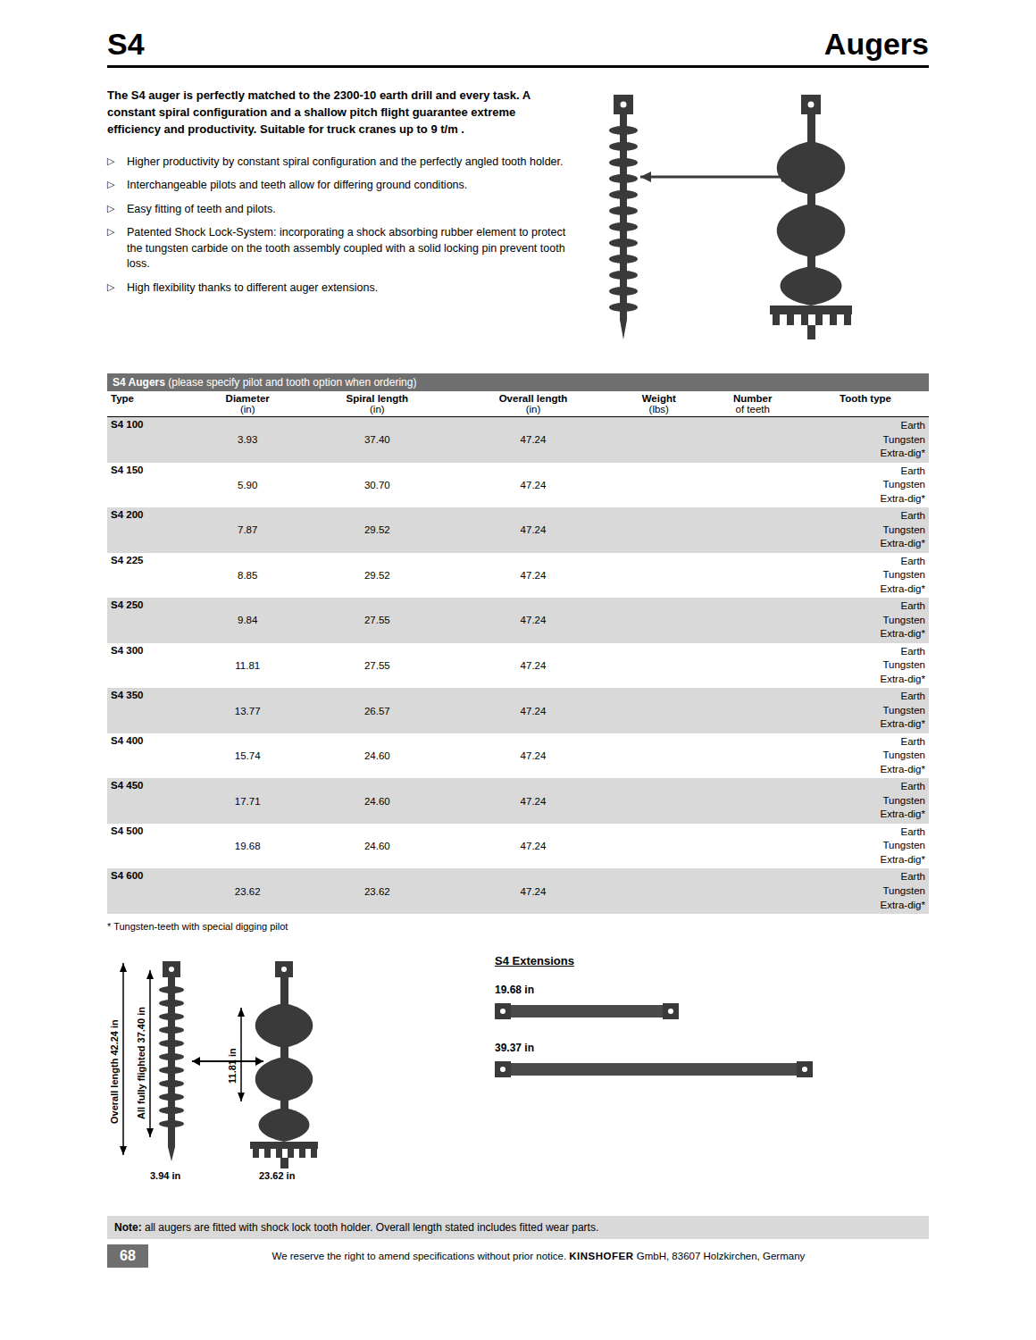S4
Augers
The S4 auger is perfectly matched to the 2300-10 earth drill and every task. A constant spiral configuration and a shallow pitch flight guarantee extreme efficiency and productivity. Suitable for truck cranes up to 9 t/m .
Higher productivity by constant spiral configuration and the perfectly angled tooth holder.
Interchangeable pilots and teeth allow for differing ground conditions.
Easy fitting of teeth and pilots.
Patented Shock Lock-System: incorporating a shock absorbing rubber element to protect the tungsten carbide on the tooth assembly coupled with a solid locking pin prevent tooth loss.
High flexibility thanks to different auger extensions.
S4 Augers (please specify pilot and tooth option when ordering)
| Type | Diameter (in) | Spiral length (in) | Overall length (in) | Weight (lbs) | Number of teeth | Tooth type |
| --- | --- | --- | --- | --- | --- | --- |
| S4 100 | 3.93 | 37.40 | 47.24 | | | Earth Tungsten Extra-dig* |
| S4 150 | 5.90 | 30.70 | 47.24 | | | Earth Tungsten Extra-dig* |
| S4 200 | 7.87 | 29.52 | 47.24 | | | Earth Tungsten Extra-dig* |
| S4 225 | 8.85 | 29.52 | 47.24 | | | Earth Tungsten Extra-dig* |
| S4 250 | 9.84 | 27.55 | 47.24 | | | Earth Tungsten Extra-dig* |
| S4 300 | 11.81 | 27.55 | 47.24 | | | Earth Tungsten Extra-dig* |
| S4 350 | 13.77 | 26.57 | 47.24 | | | Earth Tungsten Extra-dig* |
| S4 400 | 15.74 | 24.60 | 47.24 | | | Earth Tungsten Extra-dig* |
| S4 450 | 17.71 | 24.60 | 47.24 | | | Earth Tungsten Extra-dig* |
| S4 500 | 19.68 | 24.60 | 47.24 | | | Earth Tungsten Extra-dig* |
| S4 600 | 23.62 | 23.62 | 47.24 | | | Earth Tungsten Extra-dig* |
* Tungsten-teeth with special digging pilot
Overall length 42.24 in All fully flighted 37.40 in 3.94 in 23.62 in 11.81 in
S4 Extensions
19.68 in
39.37 in
Note: all augers are fitted with shock lock tooth holder. Overall length stated includes fitted wear parts.
68
We reserve the right to amend specifications without prior notice. KINSHOFER GmbH, 83607 Holzkirchen, Germany